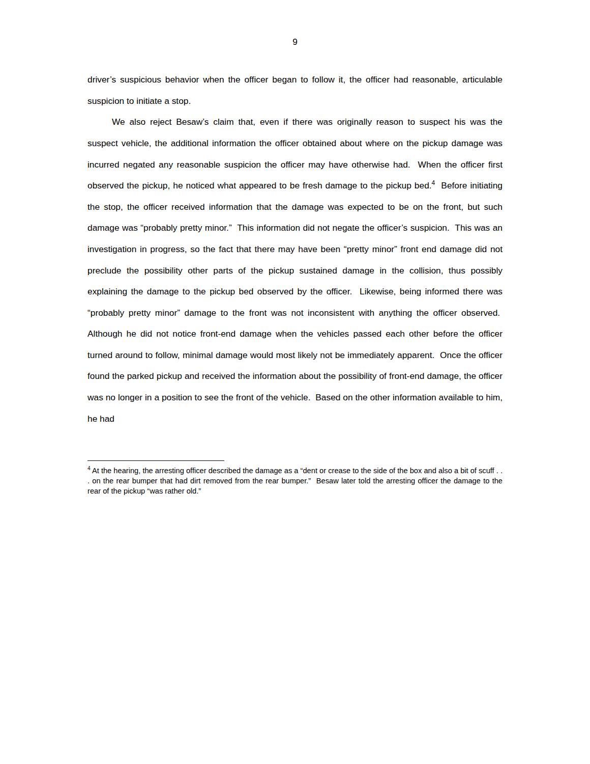9
driver’s suspicious behavior when the officer began to follow it, the officer had reasonable, articulable suspicion to initiate a stop.
We also reject Besaw’s claim that, even if there was originally reason to suspect his was the suspect vehicle, the additional information the officer obtained about where on the pickup damage was incurred negated any reasonable suspicion the officer may have otherwise had. When the officer first observed the pickup, he noticed what appeared to be fresh damage to the pickup bed.4 Before initiating the stop, the officer received information that the damage was expected to be on the front, but such damage was “probably pretty minor.” This information did not negate the officer’s suspicion. This was an investigation in progress, so the fact that there may have been “pretty minor” front end damage did not preclude the possibility other parts of the pickup sustained damage in the collision, thus possibly explaining the damage to the pickup bed observed by the officer. Likewise, being informed there was “probably pretty minor” damage to the front was not inconsistent with anything the officer observed. Although he did not notice front-end damage when the vehicles passed each other before the officer turned around to follow, minimal damage would most likely not be immediately apparent. Once the officer found the parked pickup and received the information about the possibility of front-end damage, the officer was no longer in a position to see the front of the vehicle. Based on the other information available to him, he had
4 At the hearing, the arresting officer described the damage as a “dent or crease to the side of the box and also a bit of scuff . . . on the rear bumper that had dirt removed from the rear bumper.” Besaw later told the arresting officer the damage to the rear of the pickup “was rather old.”